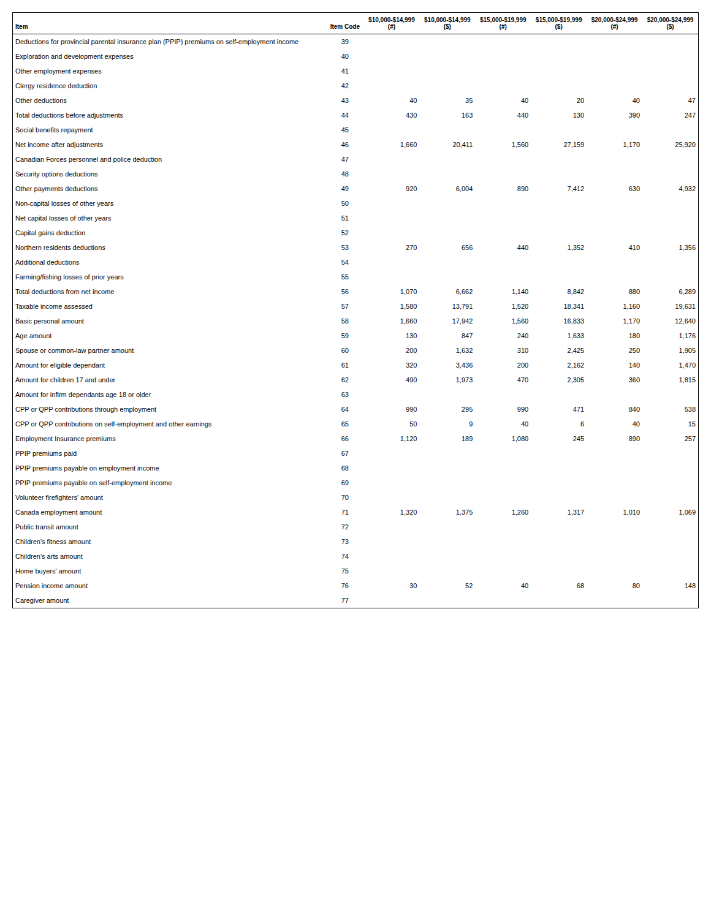| Item | Item Code | $10,000-$14,999 (#) | $10,000-$14,999 ($) | $15,000-$19,999 (#) | $15,000-$19,999 ($) | $20,000-$24,999 (#) | $20,000-$24,999 ($) |
| --- | --- | --- | --- | --- | --- | --- | --- |
| Deductions for provincial parental insurance plan (PPIP) premiums on self-employment income | 39 | | | | | | |
| Exploration and development expenses | 40 | | | | | | |
| Other employment expenses | 41 | | | | | | |
| Clergy residence deduction | 42 | | | | | | |
| Other deductions | 43 | 40 | 35 | 40 | 20 | 40 | 47 |
| Total deductions before adjustments | 44 | 430 | 163 | 440 | 130 | 390 | 247 |
| Social benefits repayment | 45 | | | | | | |
| Net income after adjustments | 46 | 1,660 | 20,411 | 1,560 | 27,159 | 1,170 | 25,920 |
| Canadian Forces personnel and police deduction | 47 | | | | | | |
| Security options deductions | 48 | | | | | | |
| Other payments deductions | 49 | 920 | 6,004 | 890 | 7,412 | 630 | 4,932 |
| Non-capital losses of other years | 50 | | | | | | |
| Net capital losses of other years | 51 | | | | | | |
| Capital gains deduction | 52 | | | | | | |
| Northern residents deductions | 53 | 270 | 656 | 440 | 1,352 | 410 | 1,356 |
| Additional deductions | 54 | | | | | | |
| Farming/fishing losses of prior years | 55 | | | | | | |
| Total deductions from net income | 56 | 1,070 | 6,662 | 1,140 | 8,842 | 880 | 6,289 |
| Taxable income assessed | 57 | 1,580 | 13,791 | 1,520 | 18,341 | 1,160 | 19,631 |
| Basic personal amount | 58 | 1,660 | 17,942 | 1,560 | 16,833 | 1,170 | 12,640 |
| Age amount | 59 | 130 | 847 | 240 | 1,633 | 180 | 1,176 |
| Spouse or common-law partner amount | 60 | 200 | 1,632 | 310 | 2,425 | 250 | 1,905 |
| Amount for eligible dependant | 61 | 320 | 3,436 | 200 | 2,162 | 140 | 1,470 |
| Amount for children 17 and under | 62 | 490 | 1,973 | 470 | 2,305 | 360 | 1,815 |
| Amount for infirm dependants age 18 or older | 63 | | | | | | |
| CPP or QPP contributions through employment | 64 | 990 | 295 | 990 | 471 | 840 | 538 |
| CPP or QPP contributions on self-employment and other earnings | 65 | 50 | 9 | 40 | 6 | 40 | 15 |
| Employment Insurance premiums | 66 | 1,120 | 189 | 1,080 | 245 | 890 | 257 |
| PPIP premiums paid | 67 | | | | | | |
| PPIP premiums payable on employment income | 68 | | | | | | |
| PPIP premiums payable on self-employment income | 69 | | | | | | |
| Volunteer firefighters' amount | 70 | | | | | | |
| Canada employment amount | 71 | 1,320 | 1,375 | 1,260 | 1,317 | 1,010 | 1,069 |
| Public transit amount | 72 | | | | | | |
| Children's fitness amount | 73 | | | | | | |
| Children's arts amount | 74 | | | | | | |
| Home buyers' amount | 75 | | | | | | |
| Pension income amount | 76 | 30 | 52 | 40 | 68 | 80 | 148 |
| Caregiver amount | 77 | | | | | | |